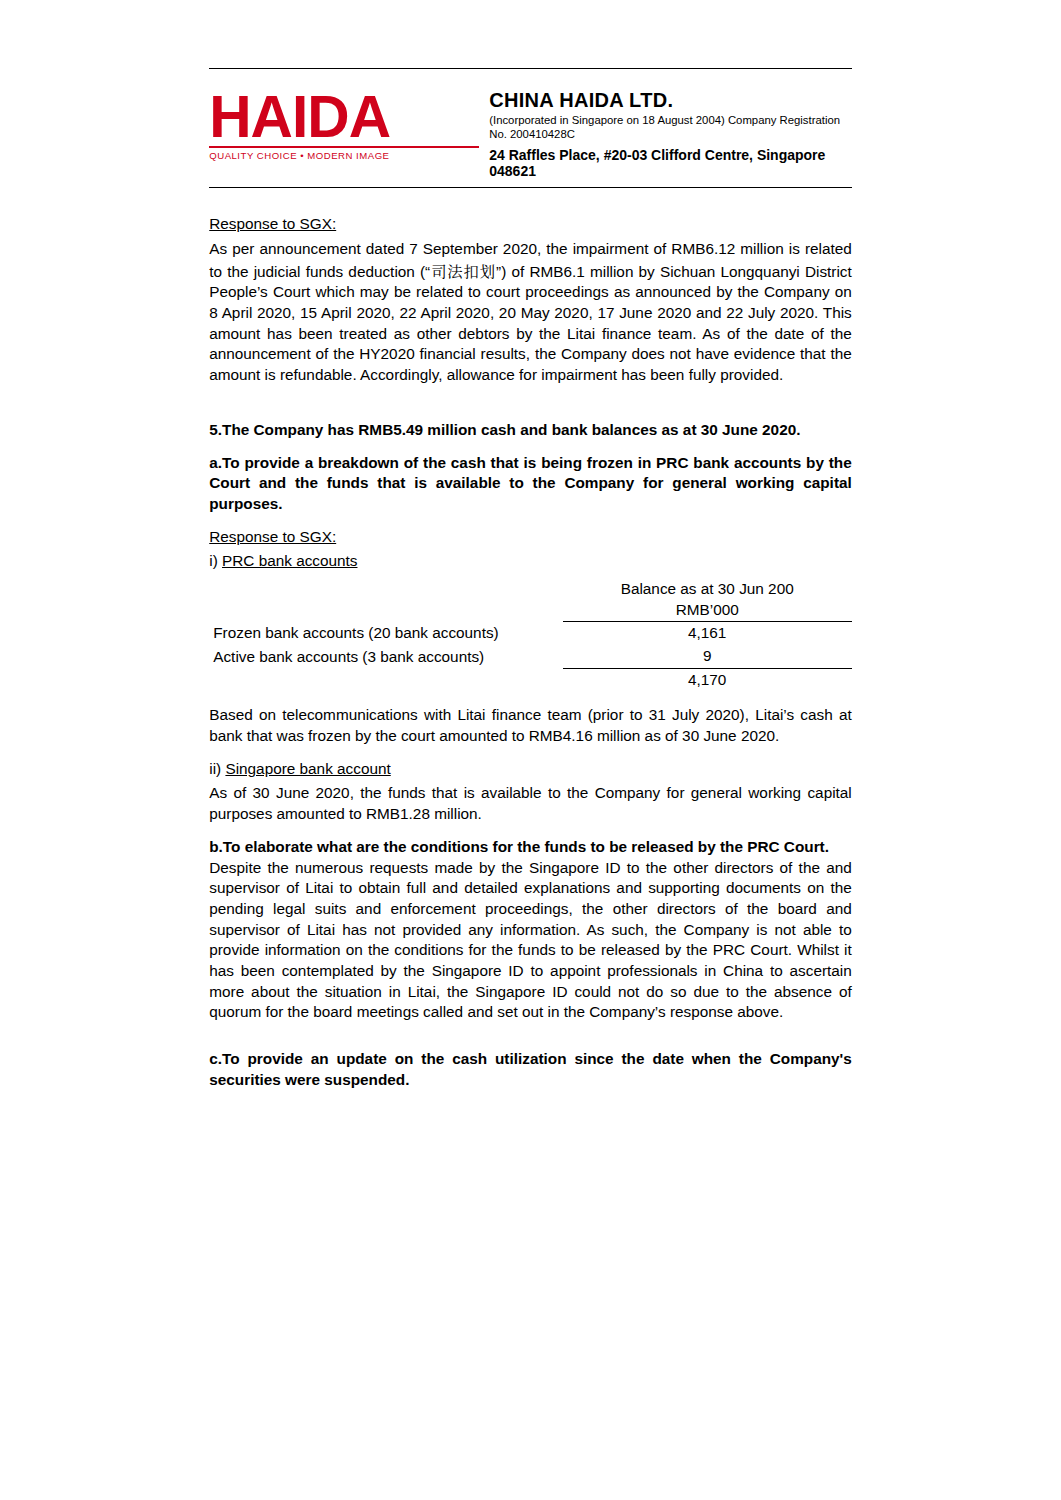HAI DA
QUALITY CHOICE • MODERN IMAGE
CHINA HAIDA LTD.
(Incorporated in Singapore on 18 August 2004) Company Registration No. 200410428C
24 Raffles Place, #20-03 Clifford Centre, Singapore 048621
Response to SGX:
As per announcement dated 7 September 2020, the impairment of RMB6.12 million is related to the judicial funds deduction (“司法扣划”) of RMB6.1 million by Sichuan Longquanyi District People’s Court which may be related to court proceedings as announced by the Company on 8 April 2020, 15 April 2020, 22 April 2020, 20 May 2020, 17 June 2020 and 22 July 2020. This amount has been treated as other debtors by the Litai finance team. As of the date of the announcement of the HY2020 financial results, the Company does not have evidence that the amount is refundable. Accordingly, allowance for impairment has been fully provided.
5.The Company has RMB5.49 million cash and bank balances as at 30 June 2020.
a.To provide a breakdown of the cash that is being frozen in PRC bank accounts by the Court and the funds that is available to the Company for general working capital purposes.
Response to SGX:
i) PRC bank accounts
| | Balance as at 30 Jun 200 RMB’000 |
| Frozen bank accounts (20 bank accounts) | 4,161 |
| Active bank accounts (3 bank accounts) | 9 |
| | 4,170 |
Based on telecommunications with Litai finance team (prior to 31 July 2020), Litai’s cash at bank that was frozen by the court amounted to RMB4.16 million as of 30 June 2020.
ii) Singapore bank account
As of 30 June 2020, the funds that is available to the Company for general working capital purposes amounted to RMB1.28 million.
b.To elaborate what are the conditions for the funds to be released by the PRC Court.
Despite the numerous requests made by the Singapore ID to the other directors of the and supervisor of Litai to obtain full and detailed explanations and supporting documents on the pending legal suits and enforcement proceedings, the other directors of the board and supervisor of Litai has not provided any information. As such, the Company is not able to provide information on the conditions for the funds to be released by the PRC Court. Whilst it has been contemplated by the Singapore ID to appoint professionals in China to ascertain more about the situation in Litai, the Singapore ID could not do so due to the absence of quorum for the board meetings called and set out in the Company’s response above.
c.To provide an update on the cash utilization since the date when the Company's securities were suspended.